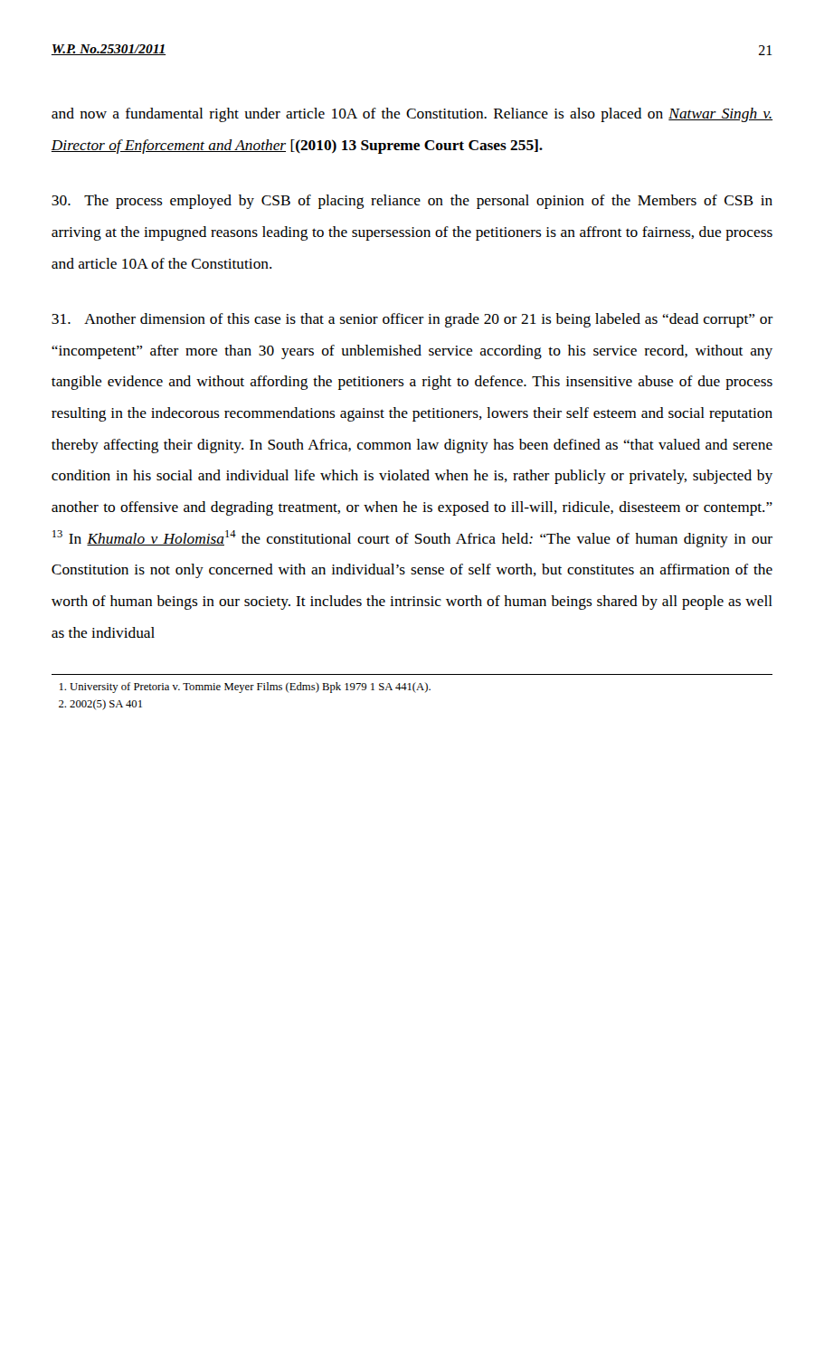W.P. No.25301/2011 21
and now a fundamental right under article 10A of the Constitution. Reliance is also placed on Natwar Singh v. Director of Enforcement and Another [(2010) 13 Supreme Court Cases 255].
30. The process employed by CSB of placing reliance on the personal opinion of the Members of CSB in arriving at the impugned reasons leading to the supersession of the petitioners is an affront to fairness, due process and article 10A of the Constitution.
31. Another dimension of this case is that a senior officer in grade 20 or 21 is being labeled as “dead corrupt” or “incompetent” after more than 30 years of unblemished service according to his service record, without any tangible evidence and without affording the petitioners a right to defence. This insensitive abuse of due process resulting in the indecorous recommendations against the petitioners, lowers their self esteem and social reputation thereby affecting their dignity. In South Africa, common law dignity has been defined as “that valued and serene condition in his social and individual life which is violated when he is, rather publicly or privately, subjected by another to offensive and degrading treatment, or when he is exposed to ill-will, ridicule, disesteem or contempt.” 13 In Khumalo v Holomisa14 the constitutional court of South Africa held: “The value of human dignity in our Constitution is not only concerned with an individual’s sense of self worth, but constitutes an affirmation of the worth of human beings in our society. It includes the intrinsic worth of human beings shared by all people as well as the individual
University of Pretoria v. Tommie Meyer Films (Edms) Bpk 1979 1 SA 441(A).
2002(5) SA 401